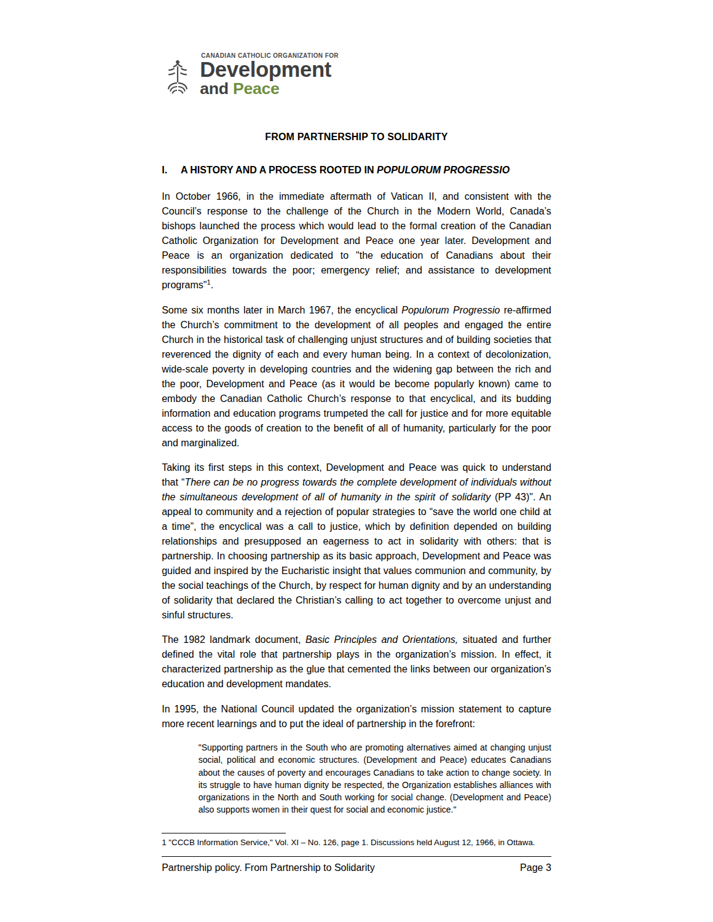CANADIAN CATHOLIC ORGANIZATION FOR
Development
and Peace
FROM PARTNERSHIP TO SOLIDARITY
I. A HISTORY AND A PROCESS ROOTED IN POPULORUM PROGRESSIO
In October 1966, in the immediate aftermath of Vatican II, and consistent with the Council’s response to the challenge of the Church in the Modern World, Canada’s bishops launched the process which would lead to the formal creation of the Canadian Catholic Organization for Development and Peace one year later. Development and Peace is an organization dedicated to "the education of Canadians about their responsibilities towards the poor; emergency relief; and assistance to development programs"1.
Some six months later in March 1967, the encyclical Populorum Progressio re-affirmed the Church’s commitment to the development of all peoples and engaged the entire Church in the historical task of challenging unjust structures and of building societies that reverenced the dignity of each and every human being. In a context of decolonization, wide-scale poverty in developing countries and the widening gap between the rich and the poor, Development and Peace (as it would be become popularly known) came to embody the Canadian Catholic Church’s response to that encyclical, and its budding information and education programs trumpeted the call for justice and for more equitable access to the goods of creation to the benefit of all of humanity, particularly for the poor and marginalized.
Taking its first steps in this context, Development and Peace was quick to understand that “There can be no progress towards the complete development of individuals without the simultaneous development of all of humanity in the spirit of solidarity (PP 43)". An appeal to community and a rejection of popular strategies to “save the world one child at a time”, the encyclical was a call to justice, which by definition depended on building relationships and presupposed an eagerness to act in solidarity with others: that is partnership. In choosing partnership as its basic approach, Development and Peace was guided and inspired by the Eucharistic insight that values communion and community, by the social teachings of the Church, by respect for human dignity and by an understanding of solidarity that declared the Christian’s calling to act together to overcome unjust and sinful structures.
The 1982 landmark document, Basic Principles and Orientations, situated and further defined the vital role that partnership plays in the organization’s mission. In effect, it characterized partnership as the glue that cemented the links between our organization’s education and development mandates.
In 1995, the National Council updated the organization’s mission statement to capture more recent learnings and to put the ideal of partnership in the forefront:
"Supporting partners in the South who are promoting alternatives aimed at changing unjust social, political and economic structures. (Development and Peace) educates Canadians about the causes of poverty and encourages Canadians to take action to change society. In its struggle to have human dignity be respected, the Organization establishes alliances with organizations in the North and South working for social change. (Development and Peace) also supports women in their quest for social and economic justice."
1 "CCCB Information Service," Vol. XI – No. 126, page 1. Discussions held August 12, 1966, in Ottawa.
Partnership policy. From Partnership to Solidarity Page 3